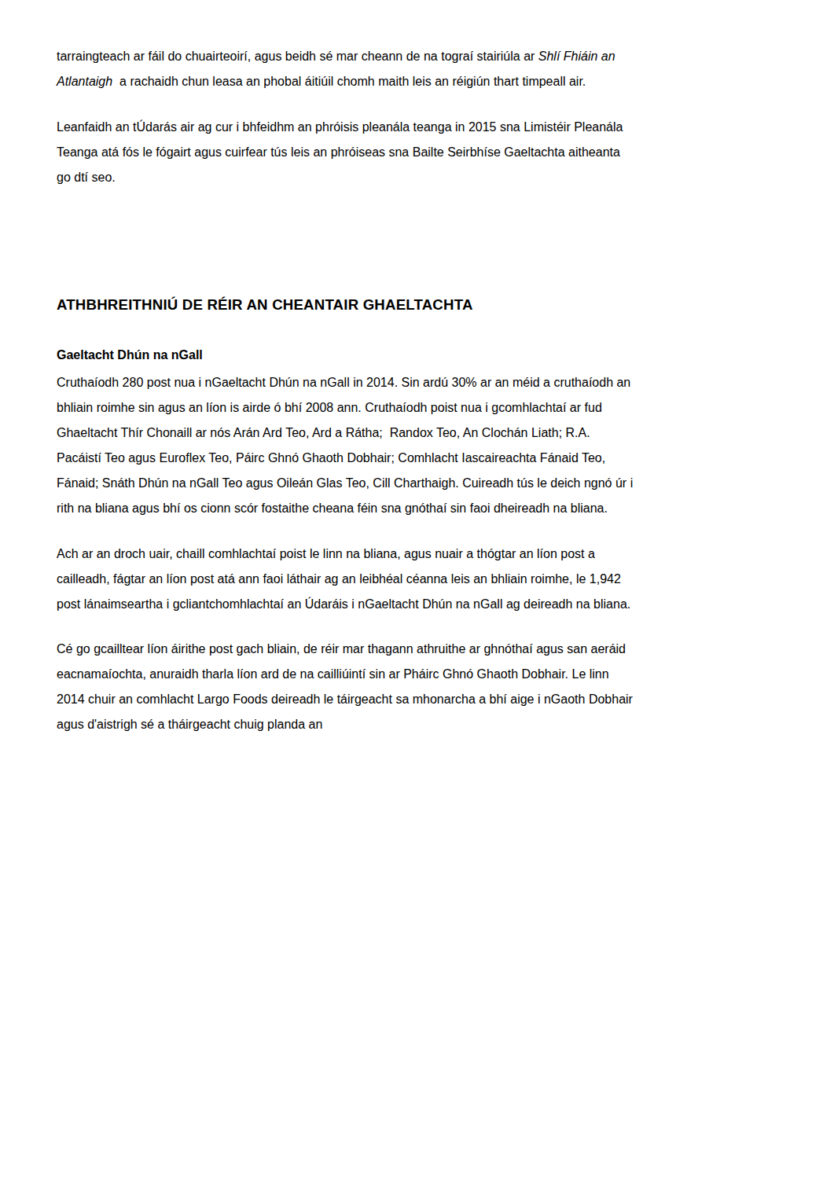tarraingteach ar fáil do chuairteoirí, agus beidh sé mar cheann de na tograí stairiúla ar Shlí Fhiáin an Atlantaigh a rachaidh chun leasa an phobal áitiúil chomh maith leis an réigiún thart timpeall air.
Leanfaidh an tÚdarás air ag cur i bhfeidhm an phróisis pleanála teanga in 2015 sna Limistéir Pleanála Teanga atá fós le fógairt agus cuirfear tús leis an phróiseas sna Bailte Seirbhíse Gaeltachta aitheanta go dtí seo.
Athbhreithniú de réir an Cheantair Ghaeltachta
Gaeltacht Dhún na nGall
Cruthaíodh 280 post nua i nGaeltacht Dhún na nGall in 2014. Sin ardú 30% ar an méid a cruthaíodh an bhliain roimhe sin agus an líon is airde ó bhí 2008 ann. Cruthaíodh poist nua i gcomhlachtaí ar fud Ghaeltacht Thír Chonaill ar nós Arán Ard Teo, Ard a Rátha; Randox Teo, An Clochán Liath; R.A. Pacáistí Teo agus Euroflex Teo, Páirc Ghnó Ghaoth Dobhair; Comhlacht Iascaireachta Fánaid Teo, Fánaid; Snáth Dhún na nGall Teo agus Oileán Glas Teo, Cill Charthaigh. Cuireadh tús le deich ngnó úr i rith na bliana agus bhí os cionn scór fostaithe cheana féin sna gnóthaí sin faoi dheireadh na bliana.
Ach ar an droch uair, chaill comhlachtaí poist le linn na bliana, agus nuair a thógtar an líon post a cailleadh, fágtar an líon post atá ann faoi láthair ag an leibhéal céanna leis an bhliain roimhe, le 1,942 post lánaimseartha i gcliantchomhlachtaí an Údaráis i nGaeltacht Dhún na nGall ag deireadh na bliana.
Cé go gcailltear líon áirithe post gach bliain, de réir mar thagann athruithe ar ghnóthaí agus san aeráid eacnamaíochta, anuraidh tharla líon ard de na cailliúintí sin ar Pháirc Ghnó Ghaoth Dobhair. Le linn 2014 chuir an comhlacht Largo Foods deireadh le táirgeacht sa mhonarcha a bhí aige i nGaoth Dobhair agus d'aistrigh sé a tháirgeacht chuig planda an